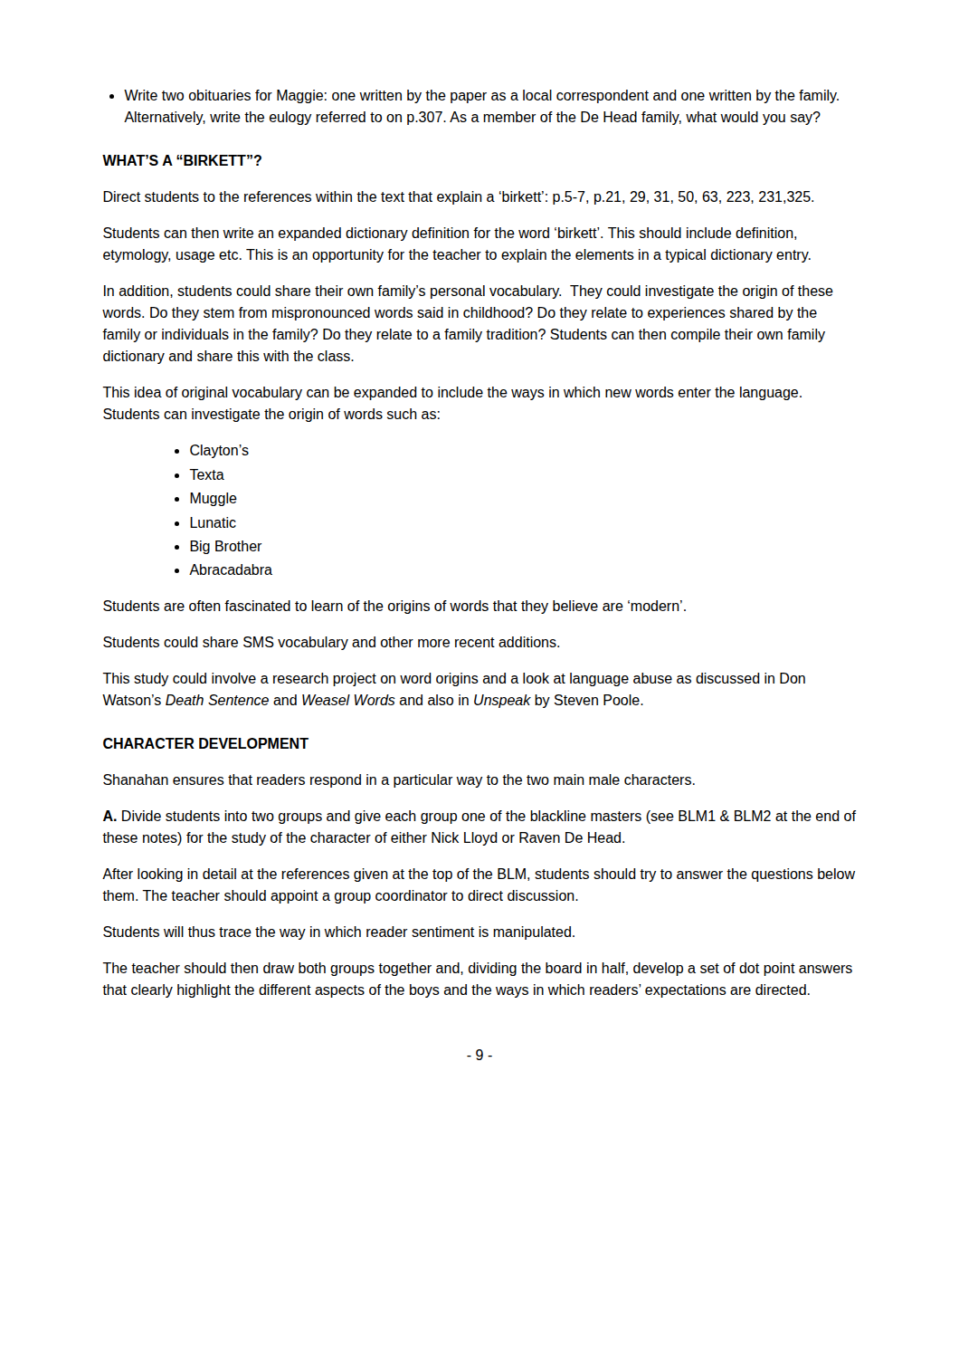Write two obituaries for Maggie: one written by the paper as a local correspondent and one written by the family. Alternatively, write the eulogy referred to on p.307. As a member of the De Head family, what would you say?
WHAT’S A “BIRKETT”?
Direct students to the references within the text that explain a ‘birkett’: p.5-7, p.21, 29, 31, 50, 63, 223, 231,325.
Students can then write an expanded dictionary definition for the word ‘birkett’. This should include definition, etymology, usage etc. This is an opportunity for the teacher to explain the elements in a typical dictionary entry.
In addition, students could share their own family’s personal vocabulary. They could investigate the origin of these words. Do they stem from mispronounced words said in childhood? Do they relate to experiences shared by the family or individuals in the family? Do they relate to a family tradition? Students can then compile their own family dictionary and share this with the class.
This idea of original vocabulary can be expanded to include the ways in which new words enter the language. Students can investigate the origin of words such as:
Clayton’s
Texta
Muggle
Lunatic
Big Brother
Abracadabra
Students are often fascinated to learn of the origins of words that they believe are ‘modern’.
Students could share SMS vocabulary and other more recent additions.
This study could involve a research project on word origins and a look at language abuse as discussed in Don Watson’s Death Sentence and Weasel Words and also in Unspeak by Steven Poole.
CHARACTER DEVELOPMENT
Shanahan ensures that readers respond in a particular way to the two main male characters.
A. Divide students into two groups and give each group one of the blackline masters (see BLM1 & BLM2 at the end of these notes) for the study of the character of either Nick Lloyd or Raven De Head.
After looking in detail at the references given at the top of the BLM, students should try to answer the questions below them. The teacher should appoint a group coordinator to direct discussion.
Students will thus trace the way in which reader sentiment is manipulated.
The teacher should then draw both groups together and, dividing the board in half, develop a set of dot point answers that clearly highlight the different aspects of the boys and the ways in which readers’ expectations are directed.
- 9 -